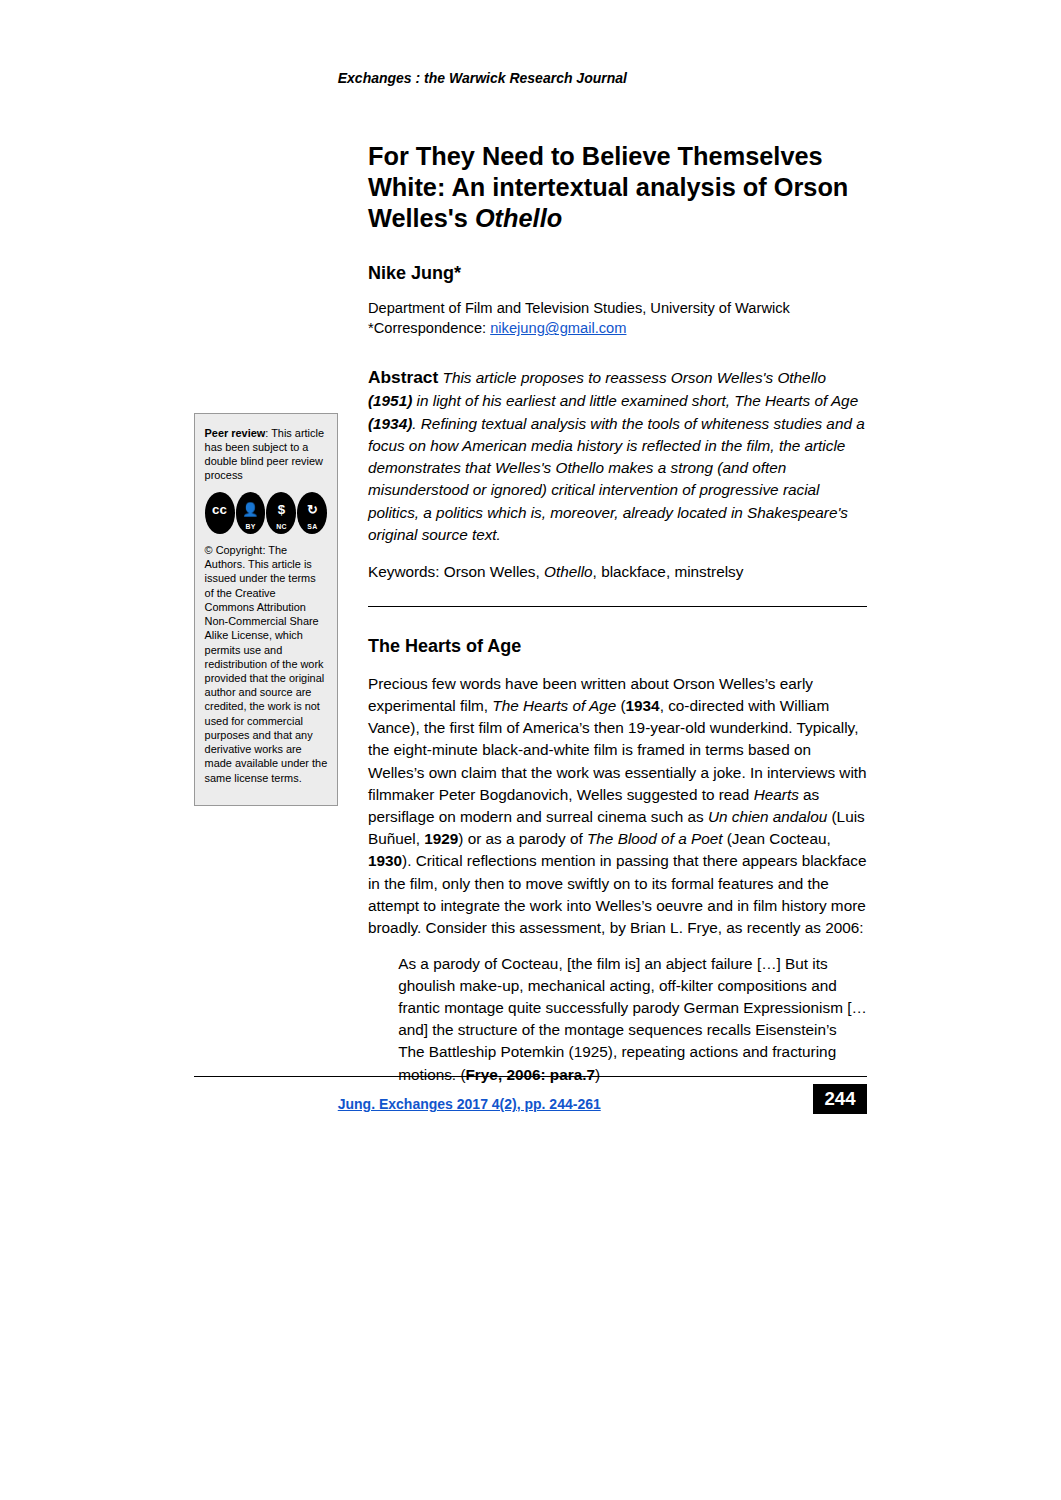Exchanges : the Warwick Research Journal
Peer review: This article has been subject to a double blind peer review process
cc
👤BY
$NC
↻SA
© Copyright: The Authors. This article is issued under the terms of the Creative Commons Attribution Non-Commercial Share Alike License, which permits use and redistribution of the work provided that the original author and source are credited, the work is not used for commercial purposes and that any derivative works are made available under the same license terms.
For They Need to Believe Themselves White: An intertextual analysis of Orson Welles's Othello
Nike Jung*
Department of Film and Television Studies, University of Warwick
*Correspondence: nikejung@gmail.com
Abstract This article proposes to reassess Orson Welles's Othello (1951) in light of his earliest and little examined short, The Hearts of Age (1934). Refining textual analysis with the tools of whiteness studies and a focus on how American media history is reflected in the film, the article demonstrates that Welles's Othello makes a strong (and often misunderstood or ignored) critical intervention of progressive racial politics, a politics which is, moreover, already located in Shakespeare's original source text.
Keywords: Orson Welles, Othello, blackface, minstrelsy
The Hearts of Age
Precious few words have been written about Orson Welles’s early experimental film, The Hearts of Age (1934, co-directed with William Vance), the first film of America’s then 19-year-old wunderkind. Typically, the eight-minute black-and-white film is framed in terms based on Welles’s own claim that the work was essentially a joke. In interviews with filmmaker Peter Bogdanovich, Welles suggested to read Hearts as persiflage on modern and surreal cinema such as Un chien andalou (Luis Buñuel, 1929) or as a parody of The Blood of a Poet (Jean Cocteau, 1930). Critical reflections mention in passing that there appears blackface in the film, only then to move swiftly on to its formal features and the attempt to integrate the work into Welles’s oeuvre and in film history more broadly. Consider this assessment, by Brian L. Frye, as recently as 2006:
As a parody of Cocteau, [the film is] an abject failure […] But its ghoulish make-up, mechanical acting, off-kilter compositions and frantic montage quite successfully parody German Expressionism […and] the structure of the montage sequences recalls Eisenstein’s The Battleship Potemkin (1925), repeating actions and fracturing motions. (Frye, 2006: para.7)
Jung. Exchanges 2017 4(2), pp. 244-261
244